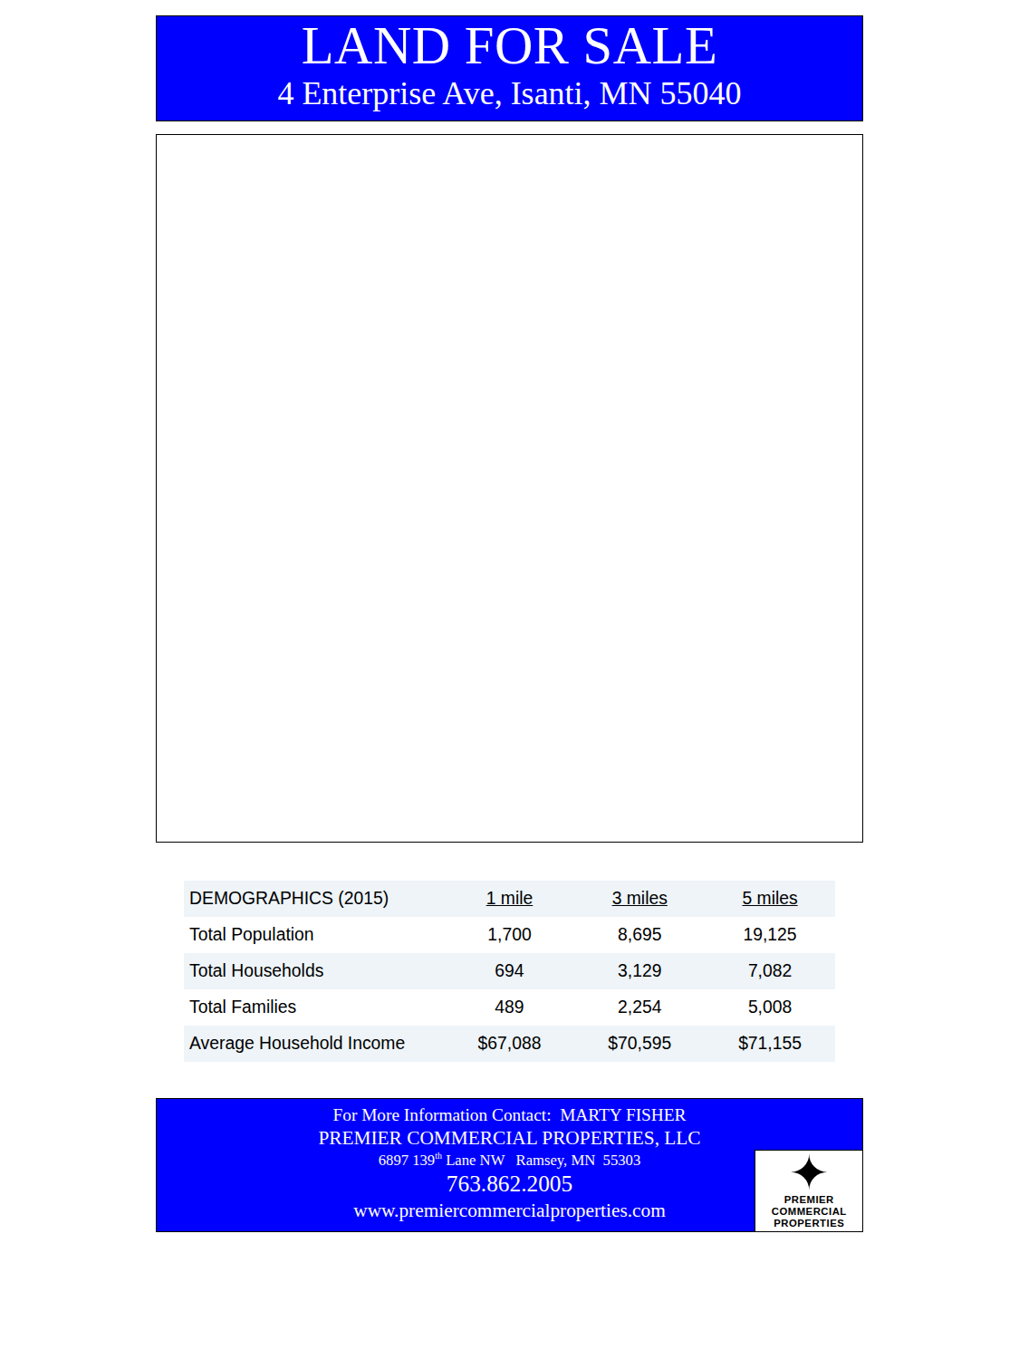LAND FOR SALE
4 Enterprise Ave, Isanti, MN 55040
| DEMOGRAPHICS (2015) | 1 mile | 3 miles | 5 miles |
| Total Population | 1,700 | 8,695 | 19,125 |
| Total Households | 694 | 3,129 | 7,082 |
| Total Families | 489 | 2,254 | 5,008 |
| Average Household Income | $67,088 | $70,595 | $71,155 |
For More Information Contact: MARTY FISHER
PREMIER COMMERCIAL PROPERTIES, LLC
6897 139th Lane NW Ramsey, MN 55303
763.862.2005
www.premiercommercialproperties.com
✦
PREMIER
COMMERCIAL
PROPERTIES